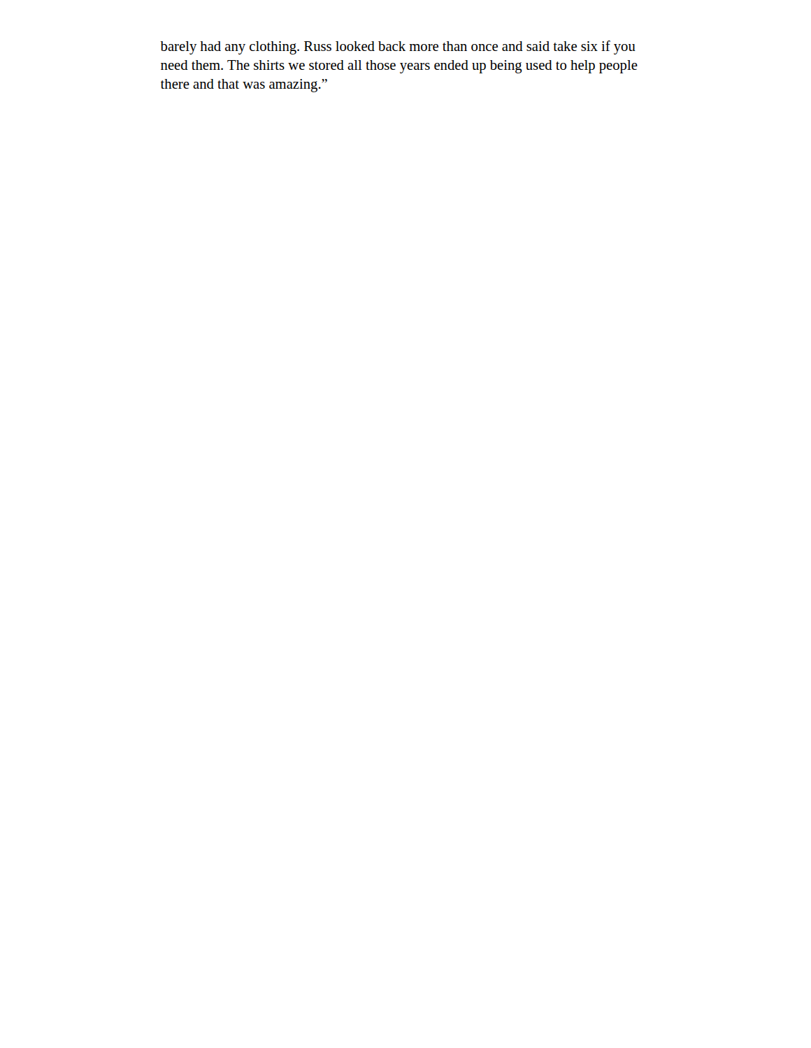barely had any clothing. Russ looked back more than once and said take six if you need them. The shirts we stored all those years ended up being used to help people there and that was amazing.”